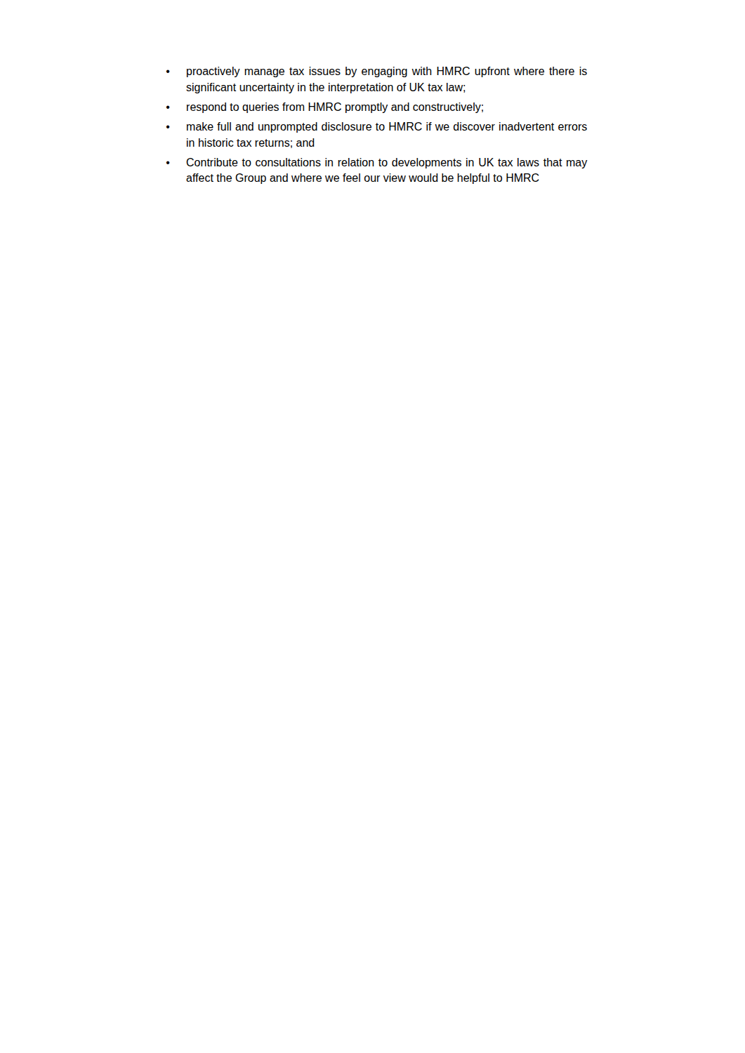proactively manage tax issues by engaging with HMRC upfront where there is significant uncertainty in the interpretation of UK tax law;
respond to queries from HMRC promptly and constructively;
make full and unprompted disclosure to HMRC if we discover inadvertent errors in historic tax returns; and
Contribute to consultations in relation to developments in UK tax laws that may affect the Group and where we feel our view would be helpful to HMRC